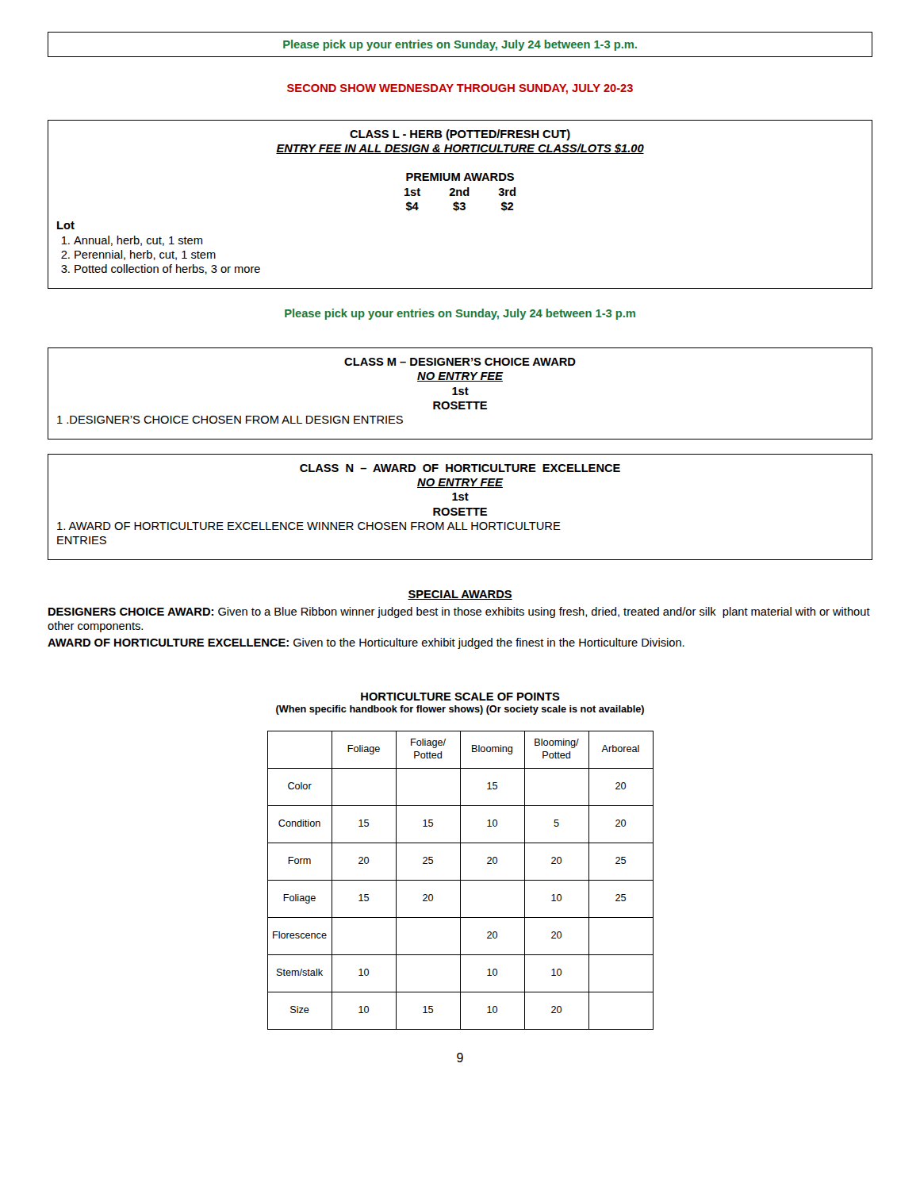Please pick up your entries on Sunday, July 24 between 1-3 p.m.
SECOND SHOW WEDNESDAY THROUGH SUNDAY, JULY 20-23
CLASS L - HERB (POTTED/FRESH CUT)
ENTRY FEE IN ALL DESIGN & HORTICULTURE CLASS/LOTS $1.00
PREMIUM AWARDS
| 1st | 2nd | 3rd |
| $4 | $3 | $2 |
Lot
Annual, herb, cut, 1 stem
Perennial, herb, cut, 1 stem
Potted collection of herbs, 3 or more
Please pick up your entries on Sunday, July 24 between 1-3 p.m
CLASS M – DESIGNER’S CHOICE AWARD
NO ENTRY FEE
1st
ROSETTE
1 .DESIGNER’S CHOICE CHOSEN FROM ALL DESIGN ENTRIES
CLASS N – AWARD OF HORTICULTURE EXCELLENCE
NO ENTRY FEE
1st
ROSETTE
1. AWARD OF HORTICULTURE EXCELLENCE WINNER CHOSEN FROM ALL HORTICULTURE
ENTRIES
SPECIAL AWARDS
DESIGNERS CHOICE AWARD: Given to a Blue Ribbon winner judged best in those exhibits using fresh, dried, treated and/or silk plant material with or without other components.
AWARD OF HORTICULTURE EXCELLENCE: Given to the Horticulture exhibit judged the finest in the Horticulture Division.
HORTICULTURE SCALE OF POINTS
(When specific handbook for flower shows) (Or society scale is not available)
| | Foliage | Foliage/ Potted | Blooming | Blooming/ Potted | Arboreal |
| --- | --- | --- | --- | --- | --- |
| Color | | | 15 | | 20 |
| Condition | 15 | 15 | 10 | 5 | 20 |
| Form | 20 | 25 | 20 | 20 | 25 |
| Foliage | 15 | 20 | | 10 | 25 |
| Florescence | | | 20 | 20 | |
| Stem/stalk | 10 | | 10 | 10 | |
| Size | 10 | 15 | 10 | 20 | |
9